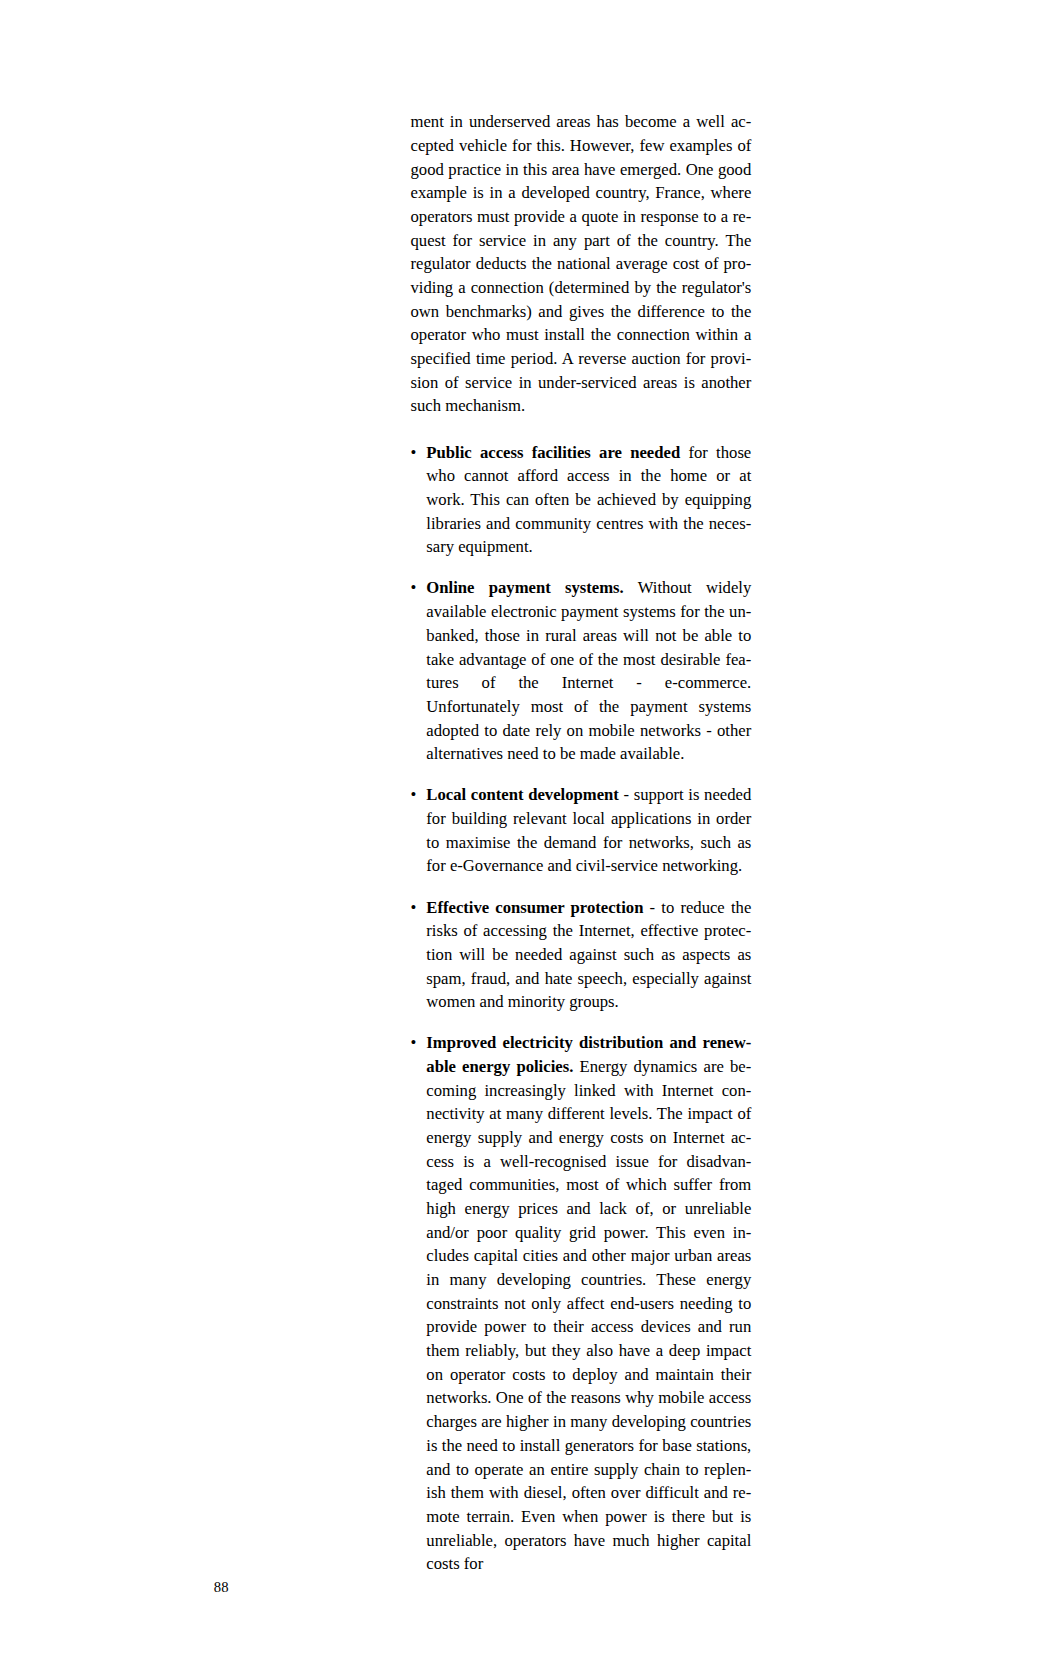ment in underserved areas has become a well accepted vehicle for this. However, few examples of good practice in this area have emerged. One good example is in a developed country, France, where operators must provide a quote in response to a request for service in any part of the country. The regulator deducts the national average cost of providing a connection (determined by the regulator's own benchmarks) and gives the difference to the operator who must install the connection within a specified time period. A reverse auction for provision of service in under-serviced areas is another such mechanism.
Public access facilities are needed for those who cannot afford access in the home or at work. This can often be achieved by equipping libraries and community centres with the necessary equipment.
Online payment systems. Without widely available electronic payment systems for the unbanked, those in rural areas will not be able to take advantage of one of the most desirable features of the Internet - e-commerce. Unfortunately most of the payment systems adopted to date rely on mobile networks - other alternatives need to be made available.
Local content development - support is needed for building relevant local applications in order to maximise the demand for networks, such as for e-Governance and civil-service networking.
Effective consumer protection - to reduce the risks of accessing the Internet, effective protection will be needed against such as aspects as spam, fraud, and hate speech, especially against women and minority groups.
Improved electricity distribution and renewable energy policies. Energy dynamics are becoming increasingly linked with Internet connectivity at many different levels. The impact of energy supply and energy costs on Internet access is a well-recognised issue for disadvantaged communities, most of which suffer from high energy prices and lack of, or unreliable and/or poor quality grid power. This even includes capital cities and other major urban areas in many developing countries. These energy constraints not only affect end-users needing to provide power to their access devices and run them reliably, but they also have a deep impact on operator costs to deploy and maintain their networks. One of the reasons why mobile access charges are higher in many developing countries is the need to install generators for base stations, and to operate an entire supply chain to replenish them with diesel, often over difficult and remote terrain. Even when power is there but is unreliable, operators have much higher capital costs for
88